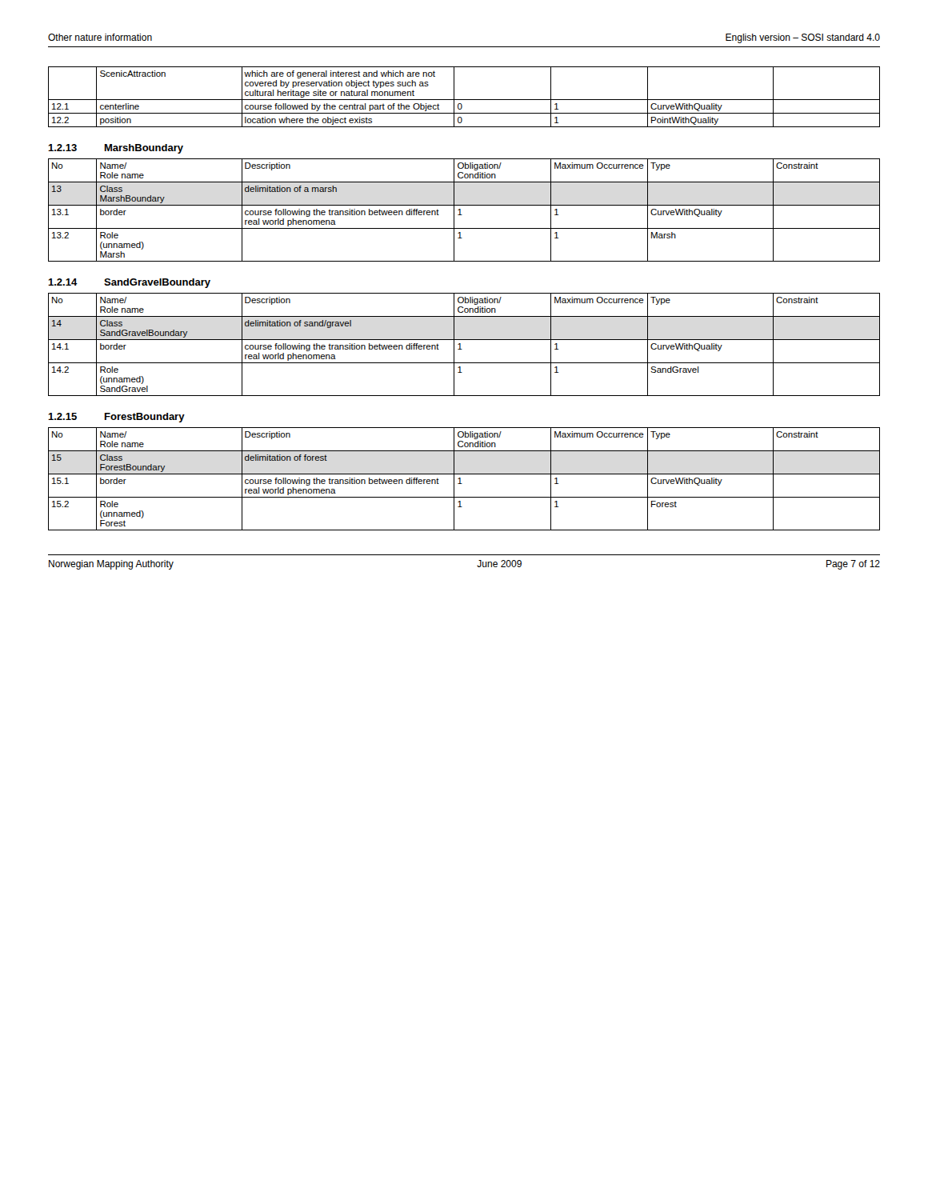Other nature information English version – SOSI standard 4.0
| | ScenicAttraction | which are of general interest and which are not covered by preservation object types such as cultural heritage site or natural monument | | | | |
| 12.1 | centerline | course followed by the central part of the Object | 0 | 1 | CurveWithQuality | |
| 12.2 | position | location where the object exists | 0 | 1 | PointWithQuality | |
1.2.13 MarshBoundary
| No | Name/ Role name | Description | Obligation/ Condition | Maximum Occurrence | Type | Constraint |
| --- | --- | --- | --- | --- | --- | --- |
| 13 | Class MarshBoundary | delimitation of a marsh | | | | |
| 13.1 | border | course following the transition between different real world phenomena | 1 | 1 | CurveWithQuality | |
| 13.2 | Role (unnamed) Marsh | | 1 | 1 | Marsh | |
1.2.14 SandGravelBoundary
| No | Name/ Role name | Description | Obligation/ Condition | Maximum Occurrence | Type | Constraint |
| --- | --- | --- | --- | --- | --- | --- |
| 14 | Class SandGravelBoundary | delimitation of sand/gravel | | | | |
| 14.1 | border | course following the transition between different real world phenomena | 1 | 1 | CurveWithQuality | |
| 14.2 | Role (unnamed) SandGravel | | 1 | 1 | SandGravel | |
1.2.15 ForestBoundary
| No | Name/ Role name | Description | Obligation/ Condition | Maximum Occurrence | Type | Constraint |
| --- | --- | --- | --- | --- | --- | --- |
| 15 | Class ForestBoundary | delimitation of forest | | | | |
| 15.1 | border | course following the transition between different real world phenomena | 1 | 1 | CurveWithQuality | |
| 15.2 | Role (unnamed) Forest | | 1 | 1 | Forest | |
Norwegian Mapping Authority June 2009 Page 7 of 12